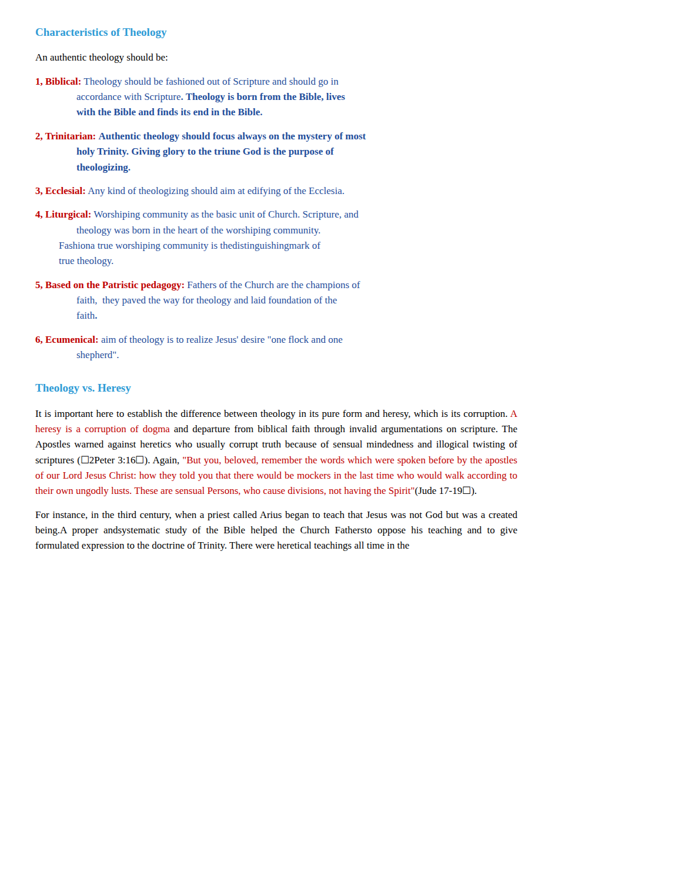Characteristics of Theology
An authentic theology should be:
1, Biblical: Theology should be fashioned out of Scripture and should go in accordance with Scripture. Theology is born from the Bible, lives with the Bible and finds its end in the Bible.
2, Trinitarian: Authentic theology should focus always on the mystery of most holy Trinity. Giving glory to the triune God is the purpose of theologizing.
3, Ecclesial: Any kind of theologizing should aim at edifying of the Ecclesia.
4, Liturgical: Worshiping community as the basic unit of Church. Scripture, and theology was born in the heart of the worshiping community. Fashiona true worshiping community is thedistinguishingmark of true theology.
5, Based on the Patristic pedagogy: Fathers of the Church are the champions of faith, they paved the way for theology and laid foundation of the faith.
6, Ecumenical: aim of theology is to realize Jesus' desire "one flock and one shepherd".
Theology vs. Heresy
It is important here to establish the difference between theology in its pure form and heresy, which is its corruption. A heresy is a corruption of dogma and departure from biblical faith through invalid argumentations on scripture. The Apostles warned against heretics who usually corrupt truth because of sensual mindedness and illogical twisting of scriptures (☐2Peter 3:16☐). Again, "But you, beloved, remember the words which were spoken before by the apostles of our Lord Jesus Christ: how they told you that there would be mockers in the last time who would walk according to their own ungodly lusts. These are sensual Persons, who cause divisions, not having the Spirit"(Jude 17-19☐).
For instance, in the third century, when a priest called Arius began to teach that Jesus was not God but was a created being.A proper andsystematic study of the Bible helped the Church Fathersto oppose his teaching and to give formulated expression to the doctrine of Trinity. There were heretical teachings all time in the